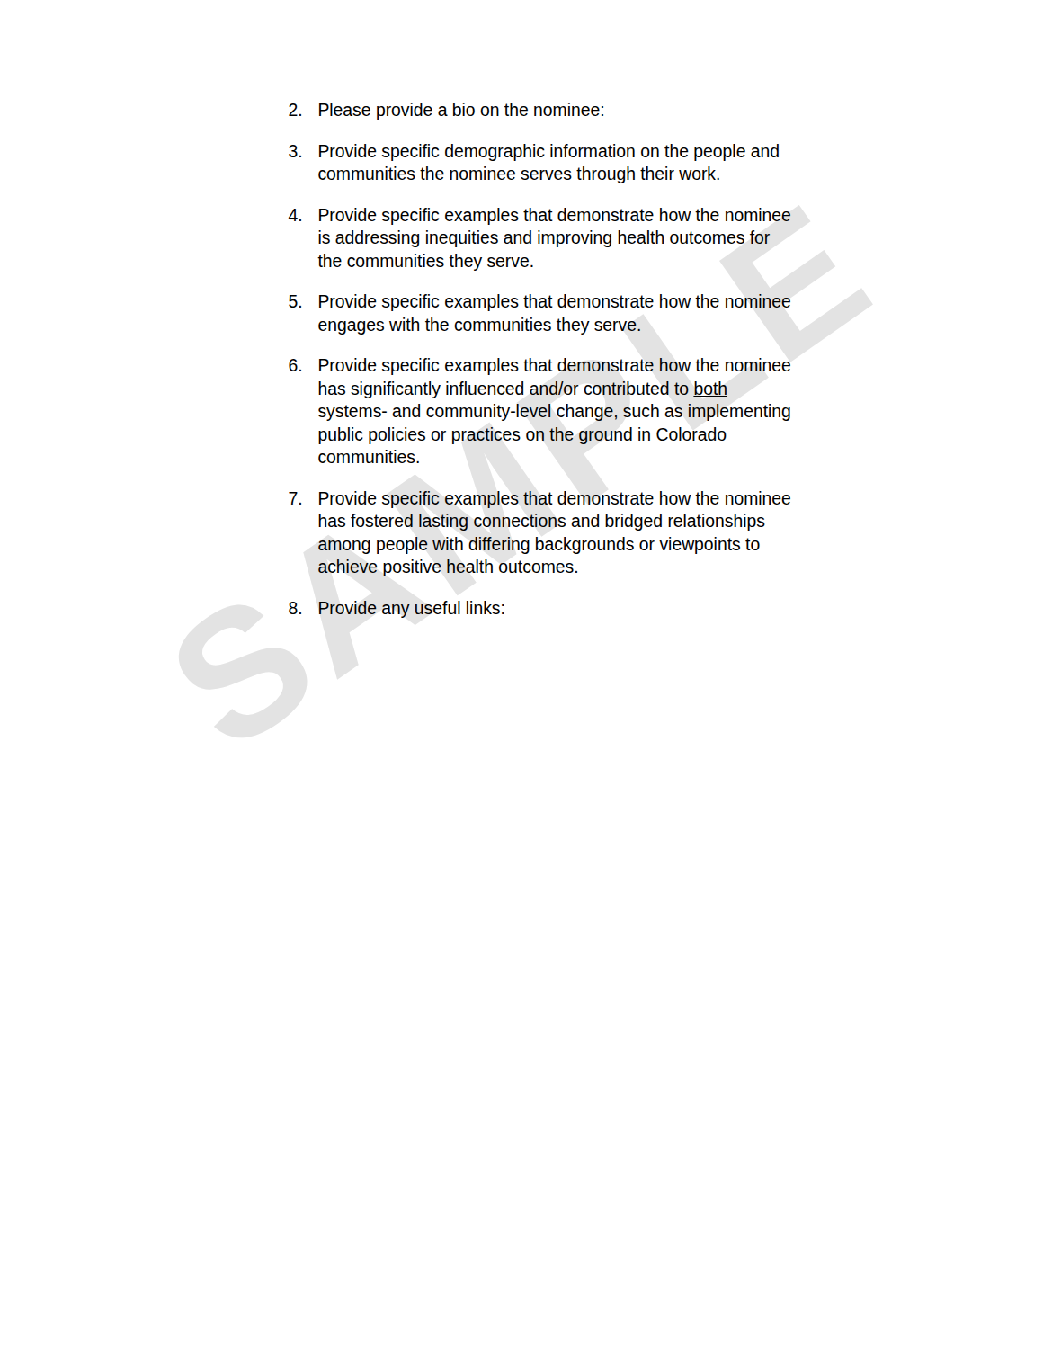SAMPLE
Please provide a bio on the nominee:
Provide specific demographic information on the people and communities the nominee serves through their work.
Provide specific examples that demonstrate how the nominee is addressing inequities and improving health outcomes for the communities they serve.
Provide specific examples that demonstrate how the nominee engages with the communities they serve.
Provide specific examples that demonstrate how the nominee has significantly influenced and/or contributed to both systems- and community-level change, such as implementing public policies or practices on the ground in Colorado communities.
Provide specific examples that demonstrate how the nominee has fostered lasting connections and bridged relationships among people with differing backgrounds or viewpoints to achieve positive health outcomes.
Provide any useful links: